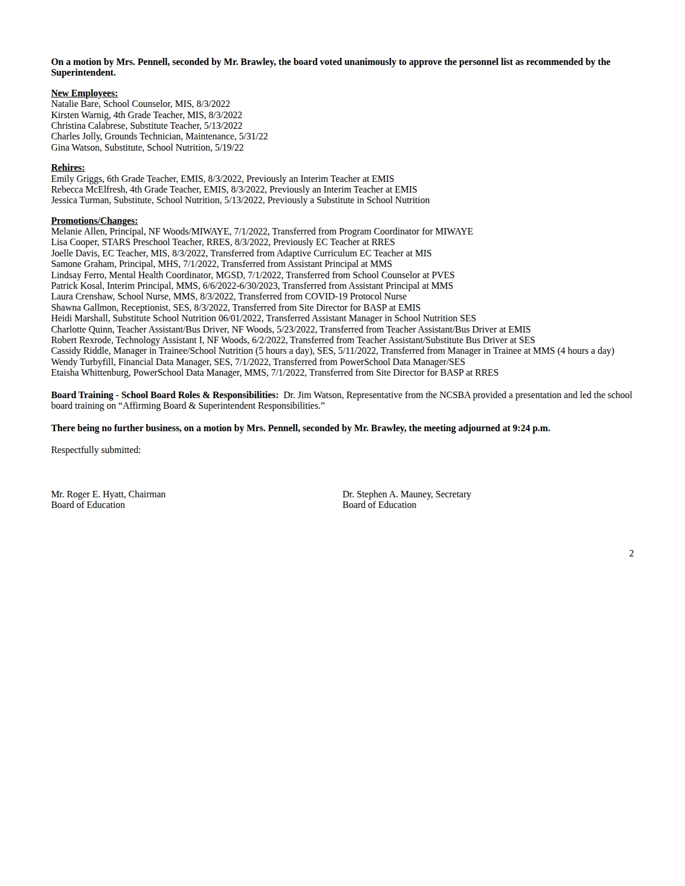On a motion by Mrs. Pennell, seconded by Mr. Brawley, the board voted unanimously to approve the personnel list as recommended by the Superintendent.
New Employees:
Natalie Bare, School Counselor, MIS, 8/3/2022
Kirsten Warnig, 4th Grade Teacher, MIS, 8/3/2022
Christina Calabrese, Substitute Teacher, 5/13/2022
Charles Jolly, Grounds Technician, Maintenance, 5/31/22
Gina Watson, Substitute, School Nutrition, 5/19/22
Rehires:
Emily Griggs, 6th Grade Teacher, EMIS, 8/3/2022, Previously an Interim Teacher at EMIS
Rebecca McElfresh, 4th Grade Teacher, EMIS, 8/3/2022, Previously an Interim Teacher at EMIS
Jessica Turman, Substitute, School Nutrition, 5/13/2022, Previously a Substitute in School Nutrition
Promotions/Changes:
Melanie Allen, Principal, NF Woods/MIWAYE, 7/1/2022, Transferred from Program Coordinator for MIWAYE
Lisa Cooper, STARS Preschool Teacher, RRES, 8/3/2022, Previously EC Teacher at RRES
Joelle Davis, EC Teacher, MIS, 8/3/2022, Transferred from Adaptive Curriculum EC Teacher at MIS
Samone Graham, Principal, MHS, 7/1/2022, Transferred from Assistant Principal at MMS
Lindsay Ferro, Mental Health Coordinator, MGSD, 7/1/2022, Transferred from School Counselor at PVES
Patrick Kosal, Interim Principal, MMS, 6/6/2022-6/30/2023, Transferred from Assistant Principal at MMS
Laura Crenshaw, School Nurse, MMS, 8/3/2022, Transferred from COVID-19 Protocol Nurse
Shawna Gallmon, Receptionist, SES, 8/3/2022, Transferred from Site Director for BASP at EMIS
Heidi Marshall, Substitute School Nutrition 06/01/2022, Transferred Assistant Manager in School Nutrition SES
Charlotte Quinn, Teacher Assistant/Bus Driver, NF Woods, 5/23/2022, Transferred from Teacher Assistant/Bus Driver at EMIS
Robert Rexrode, Technology Assistant I, NF Woods, 6/2/2022, Transferred from Teacher Assistant/Substitute Bus Driver at SES
Cassidy Riddle, Manager in Trainee/School Nutrition (5 hours a day), SES, 5/11/2022, Transferred from Manager in Trainee at MMS (4 hours a day)
Wendy Turbyfill, Financial Data Manager, SES, 7/1/2022, Transferred from PowerSchool Data Manager/SES
Etaisha Whittenburg, PowerSchool Data Manager, MMS, 7/1/2022, Transferred from Site Director for BASP at RRES
Board Training - School Board Roles & Responsibilities: Dr. Jim Watson, Representative from the NCSBA provided a presentation and led the school board training on “Affirming Board & Superintendent Responsibilities.”
There being no further business, on a motion by Mrs. Pennell, seconded by Mr. Brawley, the meeting adjourned at 9:24 p.m.
Respectfully submitted:
| Mr. Roger E. Hyatt, Chairman Board of Education | Dr. Stephen A. Mauney, Secretary Board of Education |
2